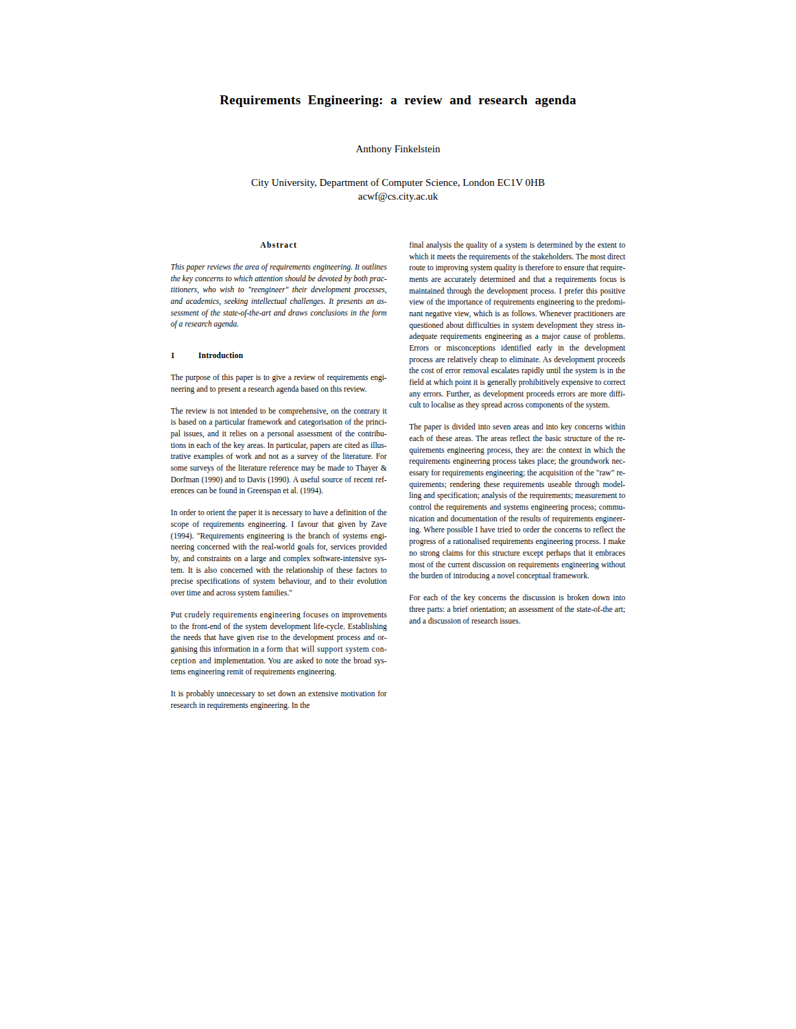Requirements Engineering: a review and research agenda
Anthony Finkelstein
City University, Department of Computer Science, London EC1V 0HB acwf@cs.city.ac.uk
Abstract
This paper reviews the area of requirements engineering. It outlines the key concerns to which attention should be devoted by both practitioners, who wish to "reengineer" their development processes, and academics, seeking intellectual challenges. It presents an assessment of the state-of-the-art and draws conclusions in the form of a research agenda.
1 Introduction
The purpose of this paper is to give a review of requirements engineering and to present a research agenda based on this review.
The review is not intended to be comprehensive, on the contrary it is based on a particular framework and categorisation of the principal issues, and it relies on a personal assessment of the contributions in each of the key areas. In particular, papers are cited as illustrative examples of work and not as a survey of the literature. For some surveys of the literature reference may be made to Thayer & Dorfman (1990) and to Davis (1990). A useful source of recent references can be found in Greenspan et al. (1994).
In order to orient the paper it is necessary to have a definition of the scope of requirements engineering. I favour that given by Zave (1994). "Requirements engineering is the branch of systems engineering concerned with the real-world goals for, services provided by, and constraints on a large and complex software-intensive system. It is also concerned with the relationship of these factors to precise specifications of system behaviour, and to their evolution over time and across system families."
Put crudely requirements engineering focuses on improvements to the front-end of the system development life-cycle. Establishing the needs that have given rise to the development process and organising this information in a form that will support system conception and implementation. You are asked to note the broad systems engineering remit of requirements engineering.
It is probably unnecessary to set down an extensive motivation for research in requirements engineering. In the
final analysis the quality of a system is determined by the extent to which it meets the requirements of the stakeholders. The most direct route to improving system quality is therefore to ensure that requirements are accurately determined and that a requirements focus is maintained through the development process. I prefer this positive view of the importance of requirements engineering to the predominant negative view, which is as follows. Whenever practitioners are questioned about difficulties in system development they stress inadequate requirements engineering as a major cause of problems. Errors or misconceptions identified early in the development process are relatively cheap to eliminate. As development proceeds the cost of error removal escalates rapidly until the system is in the field at which point it is generally prohibitively expensive to correct any errors. Further, as development proceeds errors are more difficult to localise as they spread across components of the system.
The paper is divided into seven areas and into key concerns within each of these areas. The areas reflect the basic structure of the requirements engineering process, they are: the context in which the requirements engineering process takes place; the groundwork necessary for requirements engineering; the acquisition of the "raw" requirements; rendering these requirements useable through modelling and specification; analysis of the requirements; measurement to control the requirements and systems engineering process; communication and documentation of the results of requirements engineering. Where possible I have tried to order the concerns to reflect the progress of a rationalised requirements engineering process. I make no strong claims for this structure except perhaps that it embraces most of the current discussion on requirements engineering without the burden of introducing a novel conceptual framework.
For each of the key concerns the discussion is broken down into three parts: a brief orientation; an assessment of the state-of-the art; and a discussion of research issues.